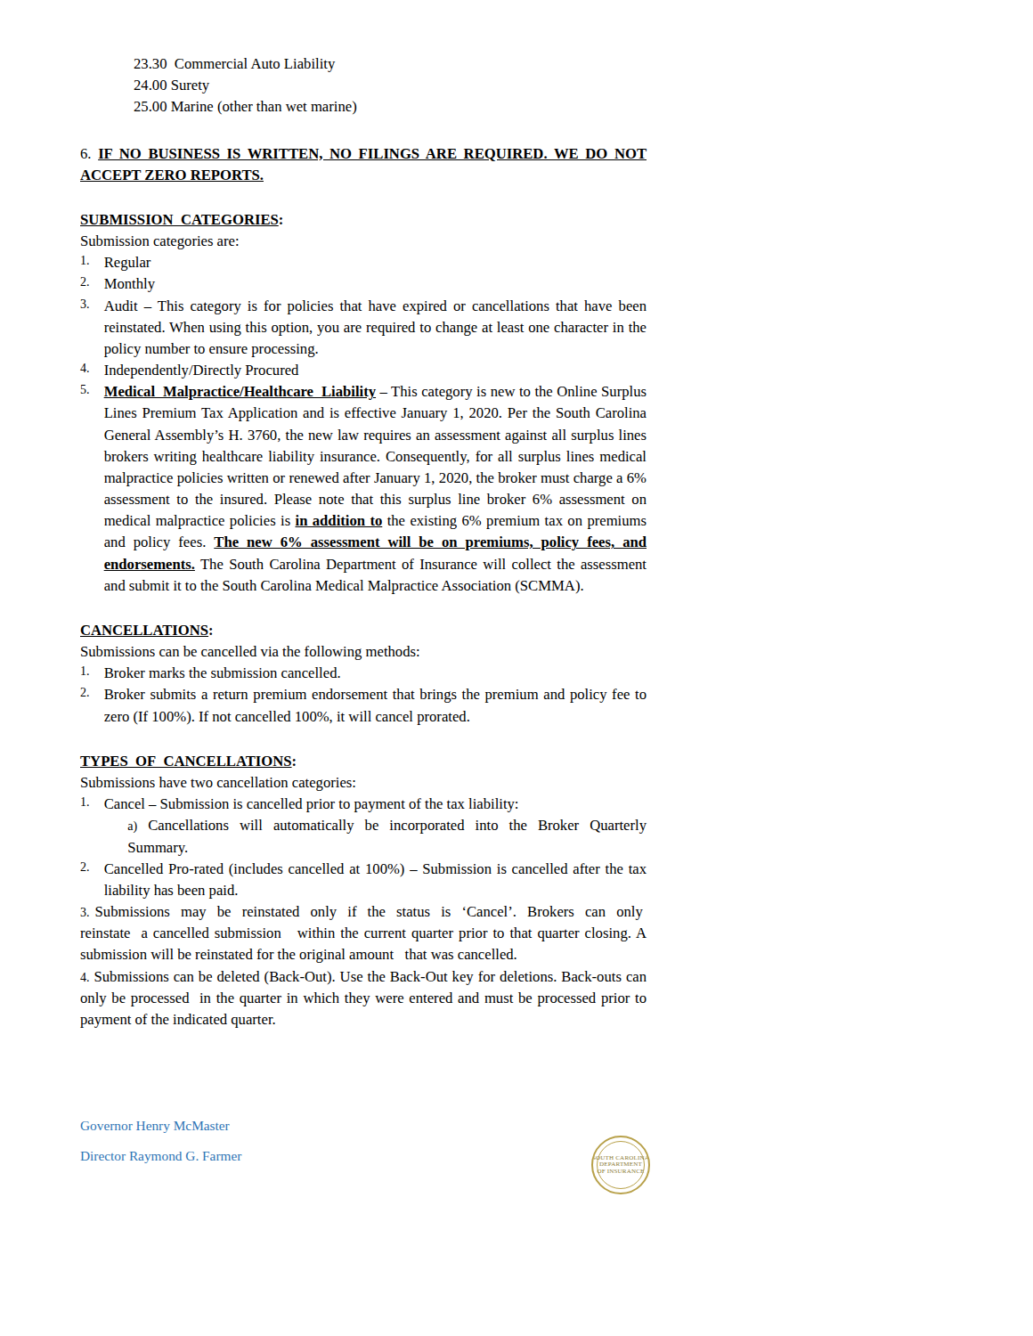23.30 Commercial Auto Liability
24.00 Surety
25.00 Marine (other than wet marine)
6. IF NO BUSINESS IS WRITTEN, NO FILINGS ARE REQUIRED. WE DO NOT ACCEPT ZERO REPORTS.
SUBMISSION CATEGORIES
:
Submission categories are:
1. Regular
2. Monthly
3. Audit – This category is for policies that have expired or cancellations that have been reinstated. When using this option, you are required to change at least one character in the policy number to ensure processing.
4. Independently/Directly Procured
5. Medical Malpractice/Healthcare Liability – This category is new to the Online Surplus Lines Premium Tax Application and is effective January 1, 2020. Per the South Carolina General Assembly’s H. 3760, the new law requires an assessment against all surplus lines brokers writing healthcare liability insurance. Consequently, for all surplus lines medical malpractice policies written or renewed after January 1, 2020, the broker must charge a 6% assessment to the insured. Please note that this surplus line broker 6% assessment on medical malpractice policies is in addition to the existing 6% premium tax on premiums and policy fees. The new 6% assessment will be on premiums, policy fees, and endorsements. The South Carolina Department of Insurance will collect the assessment and submit it to the South Carolina Medical Malpractice Association (SCMMA).
CANCELLATIONS
:
Submissions can be cancelled via the following methods:
1. Broker marks the submission cancelled.
2. Broker submits a return premium endorsement that brings the premium and policy fee to zero (If 100%). If not cancelled 100%, it will cancel prorated.
TYPES OF CANCELLATIONS
:
Submissions have two cancellation categories:
1. Cancel – Submission is cancelled prior to payment of the tax liability:
a) Cancellations will automatically be incorporated into the Broker Quarterly Summary.
2. Cancelled Pro-rated (includes cancelled at 100%) – Submission is cancelled after the tax liability has been paid.
3. Submissions may be reinstated only if the status is ‘Cancel’. Brokers can only reinstate a cancelled submission within the current quarter prior to that quarter closing. A submission will be reinstated for the original amount that was cancelled.
4. Submissions can be deleted (Back-Out). Use the Back-Out key for deletions. Back-outs can only be processed in the quarter in which they were entered and must be processed prior to payment of the indicated quarter.
Governor Henry McMaster
Director Raymond G. Farmer
SOUTH CAROLINA
DEPARTMENT
OF INSURANCE